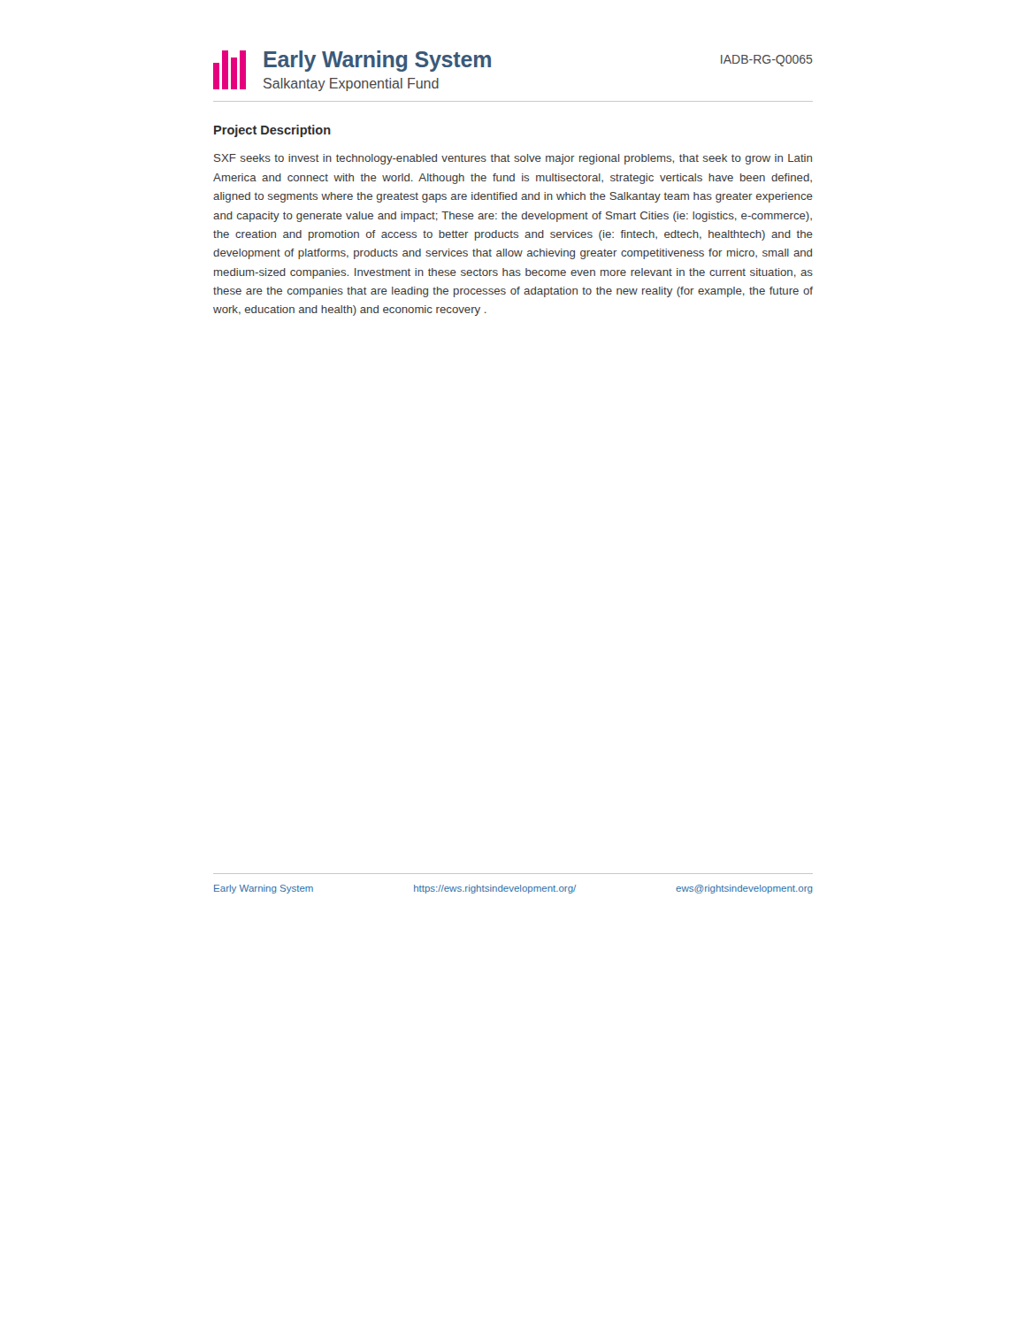Early Warning System
Salkantay Exponential Fund
IADB-RG-Q0065
Project Description
SXF seeks to invest in technology-enabled ventures that solve major regional problems, that seek to grow in Latin America and connect with the world. Although the fund is multisectoral, strategic verticals have been defined, aligned to segments where the greatest gaps are identified and in which the Salkantay team has greater experience and capacity to generate value and impact; These are: the development of Smart Cities (ie: logistics, e-commerce), the creation and promotion of access to better products and services (ie: fintech, edtech, healthtech) and the development of platforms, products and services that allow achieving greater competitiveness for micro, small and medium-sized companies. Investment in these sectors has become even more relevant in the current situation, as these are the companies that are leading the processes of adaptation to the new reality (for example, the future of work, education and health) and economic recovery .
Early Warning System
https://ews.rightsindevelopment.org/
ews@rightsindevelopment.org